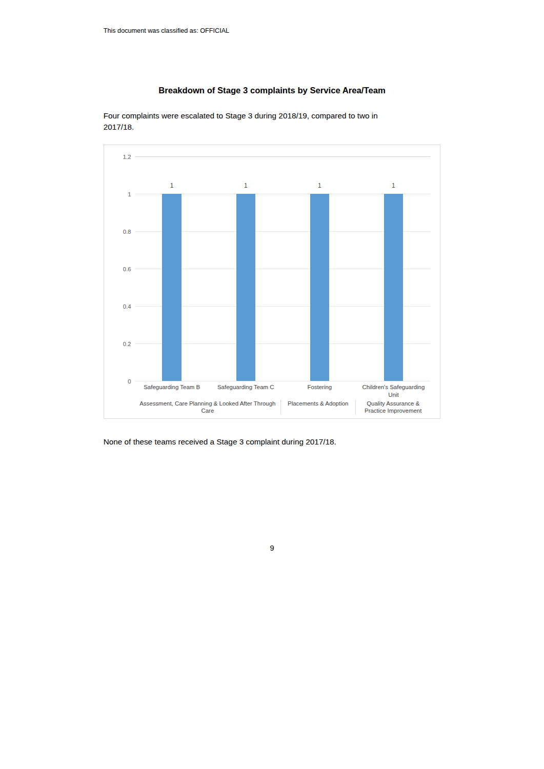This document was classified as: OFFICIAL
Breakdown of Stage 3 complaints by Service Area/Team
Four complaints were escalated to Stage 3 during 2018/19, compared to two in 2017/18.
1.2
1
0.8
0.6
0.4
0.2
0
1
1
1
1
Safeguarding Team B
Safeguarding Team C
Fostering
Children's Safeguarding Unit
Assessment, Care Planning & Looked After Through Care
Placements & Adoption
Quality Assurance & Practice Improvement
None of these teams received a Stage 3 complaint during 2017/18.
9